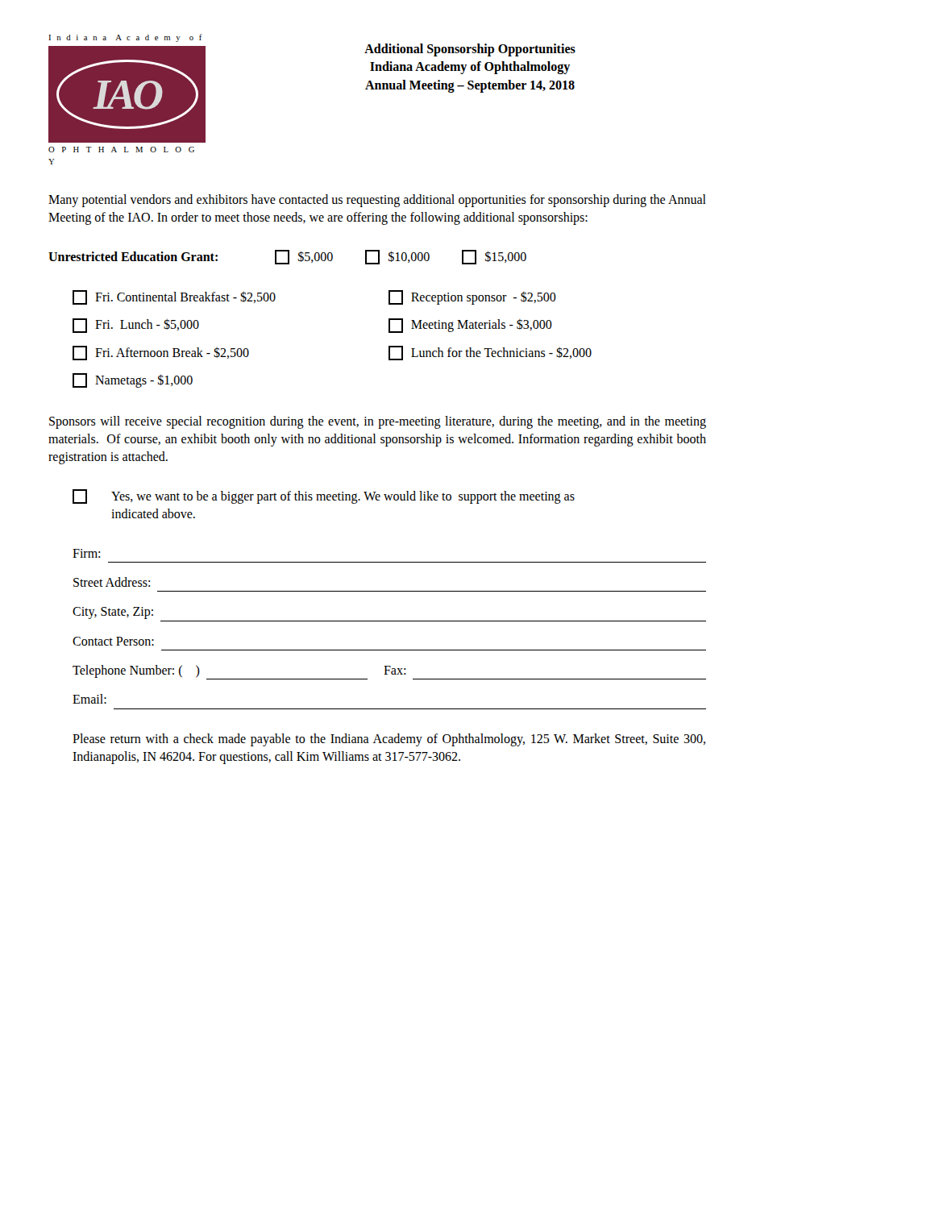I n d i a n a A c a d e m y o f
IAO
O P H T H A L M O L O G Y
Additional Sponsorship Opportunities
Indiana Academy of Ophthalmology
Annual Meeting – September 14, 2018
Many potential vendors and exhibitors have contacted us requesting additional opportunities for sponsorship during the Annual Meeting of the IAO. In order to meet those needs, we are offering the following additional sponsorships:
Unrestricted Education Grant: $5,000 $10,000 $15,000
| Fri. Continental Breakfast - $2,500 | Reception sponsor - $2,500 |
| Fri. Lunch - $5,000 | Meeting Materials - $3,000 |
| Fri. Afternoon Break - $2,500 | Lunch for the Technicians - $2,000 |
| Nametags - $1,000 | |
Sponsors will receive special recognition during the event, in pre-meeting literature, during the meeting, and in the meeting materials. Of course, an exhibit booth only with no additional sponsorship is welcomed. Information regarding exhibit booth registration is attached.
Yes, we want to be a bigger part of this meeting. We would like to support the meeting as indicated above.
Firm:
Street Address:
City, State, Zip:
Contact Person:
Telephone Number: ( ) Fax:
Email:
Please return with a check made payable to the Indiana Academy of Ophthalmology, 125 W. Market Street, Suite 300, Indianapolis, IN 46204. For questions, call Kim Williams at 317-577-3062.